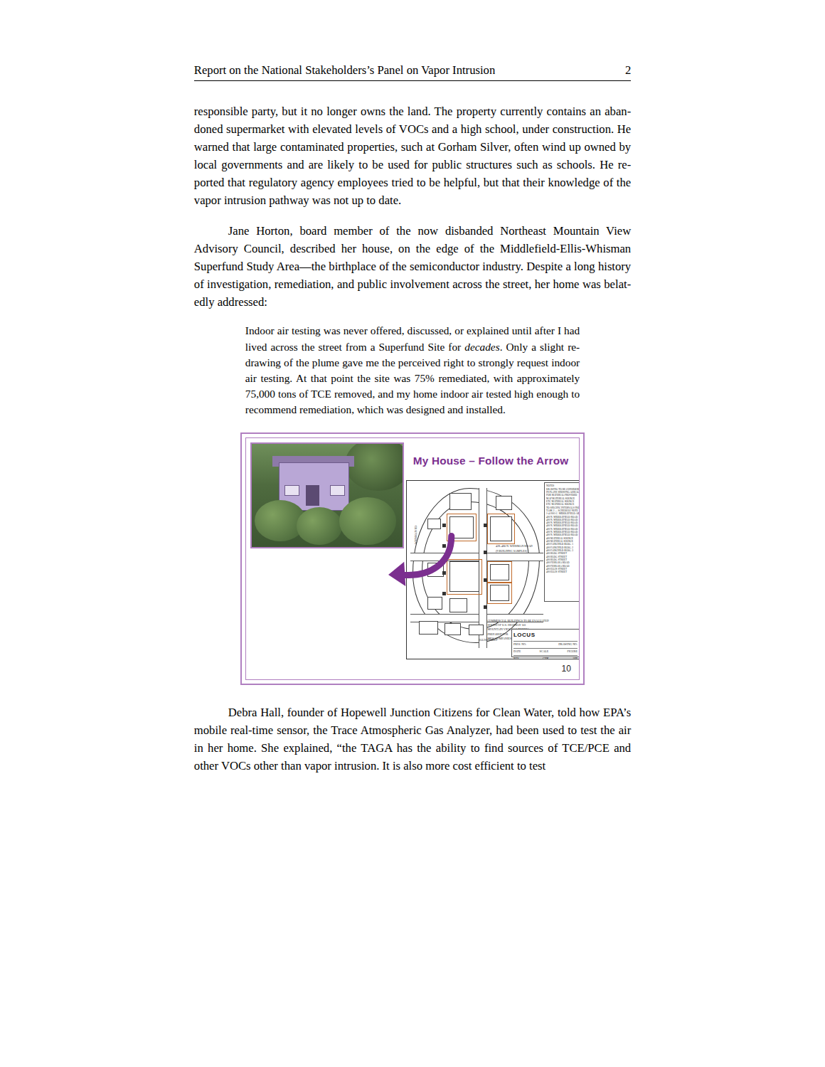Report on the National Stakeholders’s Panel on Vapor Intrusion 2
responsible party, but it no longer owns the land. The property currently contains an abandoned supermarket with elevated levels of VOCs and a high school, under construction. He warned that large contaminated properties, such at Gorham Silver, often wind up owned by local governments and are likely to be used for public structures such as schools. He reported that regulatory agency employees tried to be helpful, but that their knowledge of the vapor intrusion pathway was not up to date.
Jane Horton, board member of the now disbanded Northeast Mountain View Advisory Council, described her house, on the edge of the Middlefield-Ellis-Whisman Superfund Study Area—the birthplace of the semiconductor industry. Despite a long history of investigation, remediation, and public involvement across the street, her home was belatedly addressed:
Indoor air testing was never offered, discussed, or explained until after I had lived across the street from a Superfund Site for decades. Only a slight redrawing of the plume gave me the perceived right to strongly request indoor air testing. At that point the site was 75% remediated, with approximately 75,000 tons of TCE removed, and my home indoor air tested high enough to recommend remediation, which was designed and installed.
My House – Follow the Arrow
NOTES
DRAWING TO BE CONSIDERED
IN PLANS SHOWING AERIAL
FOR MATERIAL PROVIDED
MAP MATERIAL SOURCE
ETC MATERIAL SOURCE
ETC MATERIAL SOURCE
TO SPECIFIC INTERVALS FROM
TASK 2 — SCHEDULE NOTE
1-4-2001 C. MIDDLEFIELD AREA
400 N. MIDDLEFIELD ROAD
400 N. MIDDLEFIELD ROAD
400 N. MIDDLEFIELD ROAD
400 N. MIDDLEFIELD ROAD
400 N. MIDDLEFIELD ROAD
400 N. MIDDLEFIELD ROAD
400 N. MIDDLEFIELD ROAD
400 MATERIAL SOURCE
400 MATERIAL SOURCE
400 FAIRCHILD BLDG. 1
400 FAIRCHILD BLDG. 2
400 FAIRCHILD BLDG. 3
400 BLDG STREET
400 BLDG STREET
400 BLDG STREET
400 FERRARA ROAD
400 FERRARA ROAD
400 ELLIS STREET
400 ELLIS STREET
428–480 N. WHISMAN ROAD
(9 BUILDING SAMPLES)
WHISMAN RD
ELLIS STREET
COMMERCIAL BUILDINGS TO BE EVALUATED
SOUTH OF U.S. HIGHWAY 101
MOUNTAIN VIEW, CALIFORNIA
PREPARED FOR
MEW COMPANIES
LOCUS
PROJ. NO. DRAWING NO.
DATE SCALE FIGURE
REV CHK APP
10
Debra Hall, founder of Hopewell Junction Citizens for Clean Water, told how EPA’s mobile real-time sensor, the Trace Atmospheric Gas Analyzer, had been used to test the air in her home. She explained, “the TAGA has the ability to find sources of TCE/PCE and other VOCs other than vapor intrusion. It is also more cost efficient to test